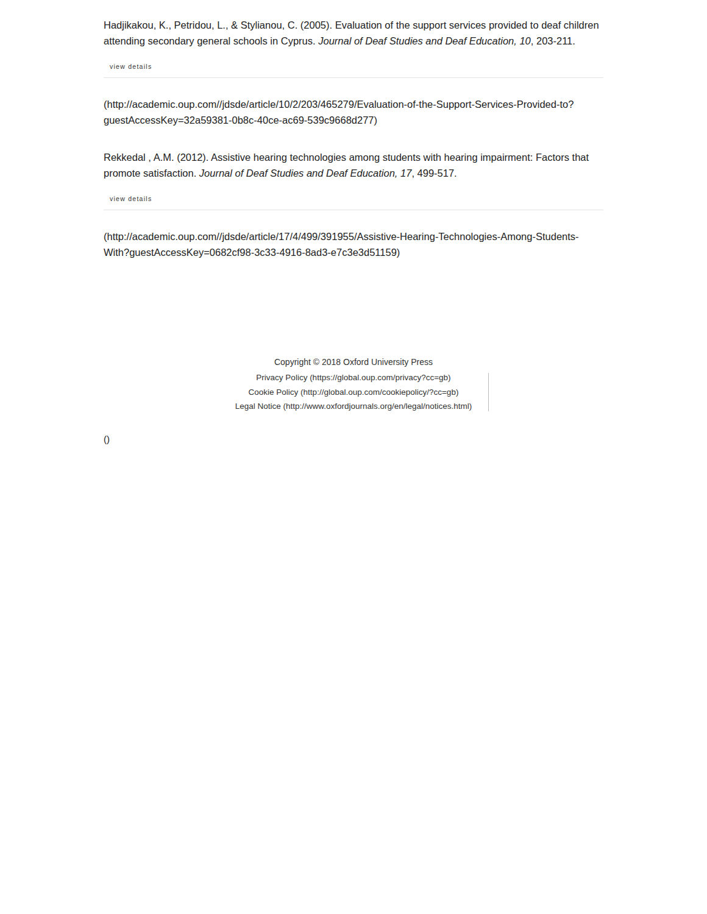Hadjikakou, K., Petridou, L., & Stylianou, C. (2005). Evaluation of the support services provided to deaf children attending secondary general schools in Cyprus. Journal of Deaf Studies and Deaf Education, 10, 203-211.
view details
(http://academic.oup.com//jdsde/article/10/2/203/465279/Evaluation-of-the-Support-Services-Provided-to?guestAccessKey=32a59381-0b8c-40ce-ac69-539c9668d277)
Rekkedal , A.M. (2012). Assistive hearing technologies among students with hearing impairment: Factors that promote satisfaction. Journal of Deaf Studies and Deaf Education, 17, 499-517.
view details
(http://academic.oup.com//jdsde/article/17/4/499/391955/Assistive-Hearing-Technologies-Among-Students-With?guestAccessKey=0682cf98-3c33-4916-8ad3-e7c3e3d51159)
Copyright © 2018 Oxford University Press
Privacy Policy (https://global.oup.com/privacy?cc=gb)
Cookie Policy (http://global.oup.com/cookiepolicy/?cc=gb)
Legal Notice (http://www.oxfordjournals.org/en/legal/notices.html)
()